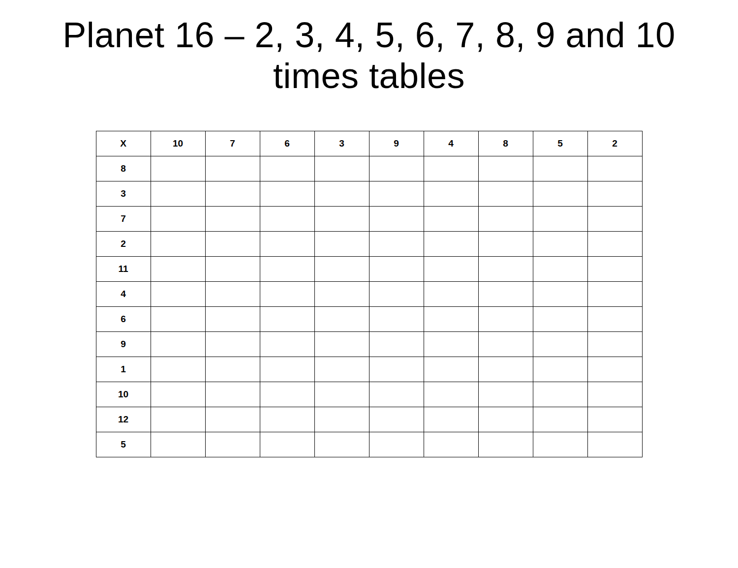Planet 16 – 2, 3, 4, 5, 6, 7, 8, 9 and 10 times tables
| X | 10 | 7 | 6 | 3 | 9 | 4 | 8 | 5 | 2 |
| --- | --- | --- | --- | --- | --- | --- | --- | --- | --- |
| 8 | | | | | | | | | |
| 3 | | | | | | | | | |
| 7 | | | | | | | | | |
| 2 | | | | | | | | | |
| 11 | | | | | | | | | |
| 4 | | | | | | | | | |
| 6 | | | | | | | | | |
| 9 | | | | | | | | | |
| 1 | | | | | | | | | |
| 10 | | | | | | | | | |
| 12 | | | | | | | | | |
| 5 | | | | | | | | | |